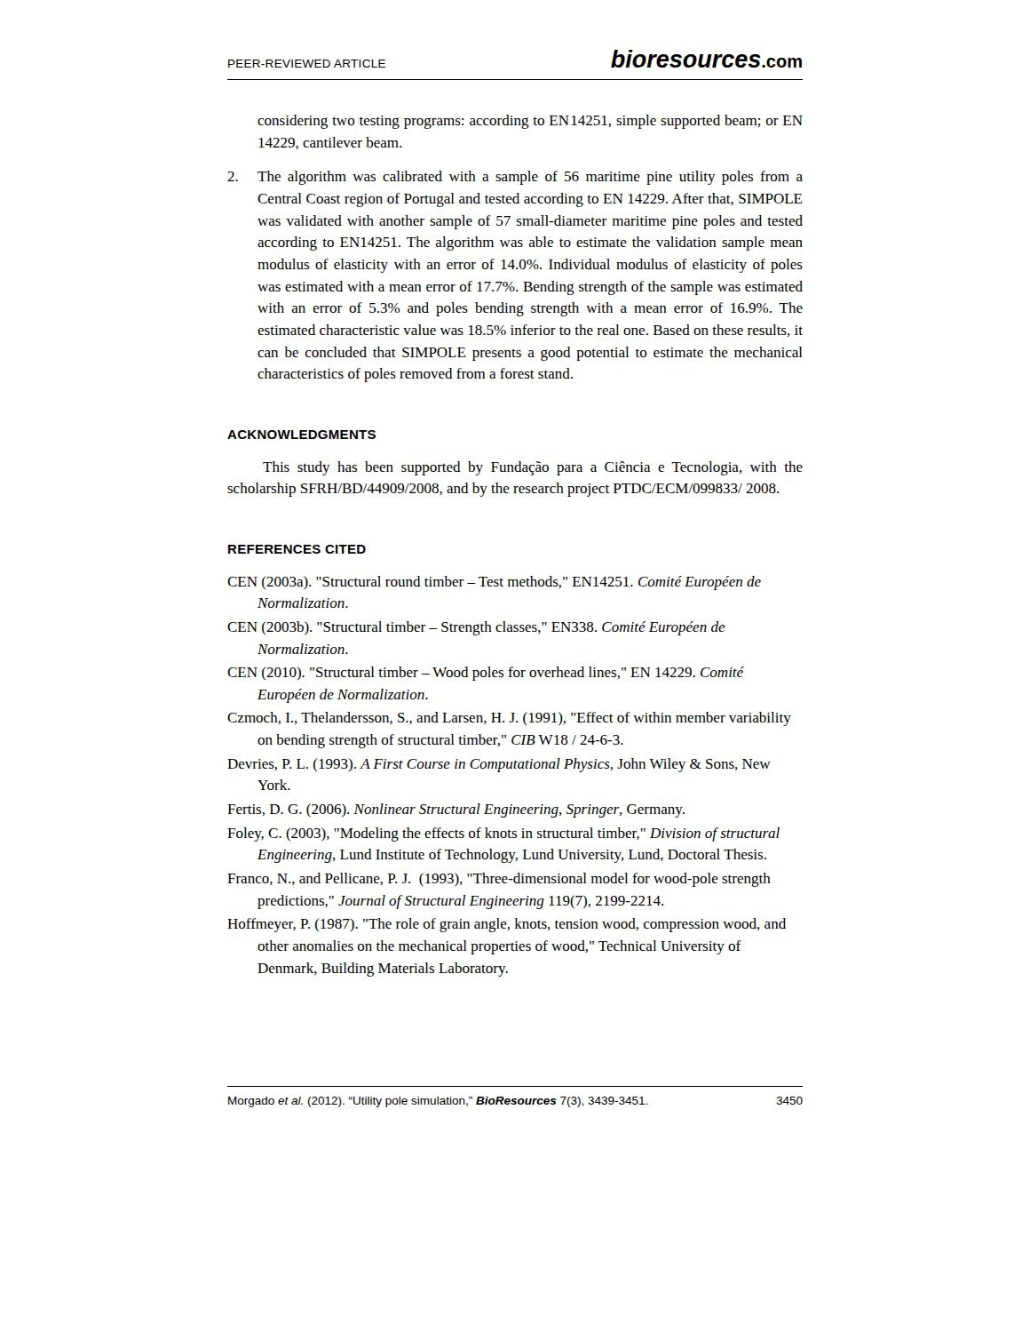PEER-REVIEWED ARTICLE
bioresources.com
considering two testing programs: according to EN 14251, simple supported beam; or EN 14229, cantilever beam.
2. The algorithm was calibrated with a sample of 56 maritime pine utility poles from a Central Coast region of Portugal and tested according to EN 14229. After that, SIMPOLE was validated with another sample of 57 small-diameter maritime pine poles and tested according to EN14251. The algorithm was able to estimate the validation sample mean modulus of elasticity with an error of 14.0%. Individual modulus of elasticity of poles was estimated with a mean error of 17.7%. Bending strength of the sample was estimated with an error of 5.3% and poles bending strength with a mean error of 16.9%. The estimated characteristic value was 18.5% inferior to the real one. Based on these results, it can be concluded that SIMPOLE presents a good potential to estimate the mechanical characteristics of poles removed from a forest stand.
ACKNOWLEDGMENTS
This study has been supported by Fundação para a Ciência e Tecnologia, with the scholarship SFRH/BD/44909/2008, and by the research project PTDC/ECM/099833/ 2008.
REFERENCES CITED
CEN (2003a). "Structural round timber – Test methods," EN14251. Comité Européen de Normalization.
CEN (2003b). "Structural timber – Strength classes," EN338. Comité Européen de Normalization.
CEN (2010). "Structural timber – Wood poles for overhead lines," EN 14229. Comité Européen de Normalization.
Czmoch, I., Thelandersson, S., and Larsen, H. J. (1991), "Effect of within member variability on bending strength of structural timber," CIB W18 / 24-6-3.
Devries, P. L. (1993). A First Course in Computational Physics, John Wiley & Sons, New York.
Fertis, D. G. (2006). Nonlinear Structural Engineering, Springer, Germany.
Foley, C. (2003), "Modeling the effects of knots in structural timber," Division of structural Engineering, Lund Institute of Technology, Lund University, Lund, Doctoral Thesis.
Franco, N., and Pellicane, P. J. (1993), "Three-dimensional model for wood-pole strength predictions," Journal of Structural Engineering 119(7), 2199-2214.
Hoffmeyer, P. (1987). "The role of grain angle, knots, tension wood, compression wood, and other anomalies on the mechanical properties of wood," Technical University of Denmark, Building Materials Laboratory.
Morgado et al. (2012). “Utility pole simulation,” BioResources 7(3), 3439-3451.
3450